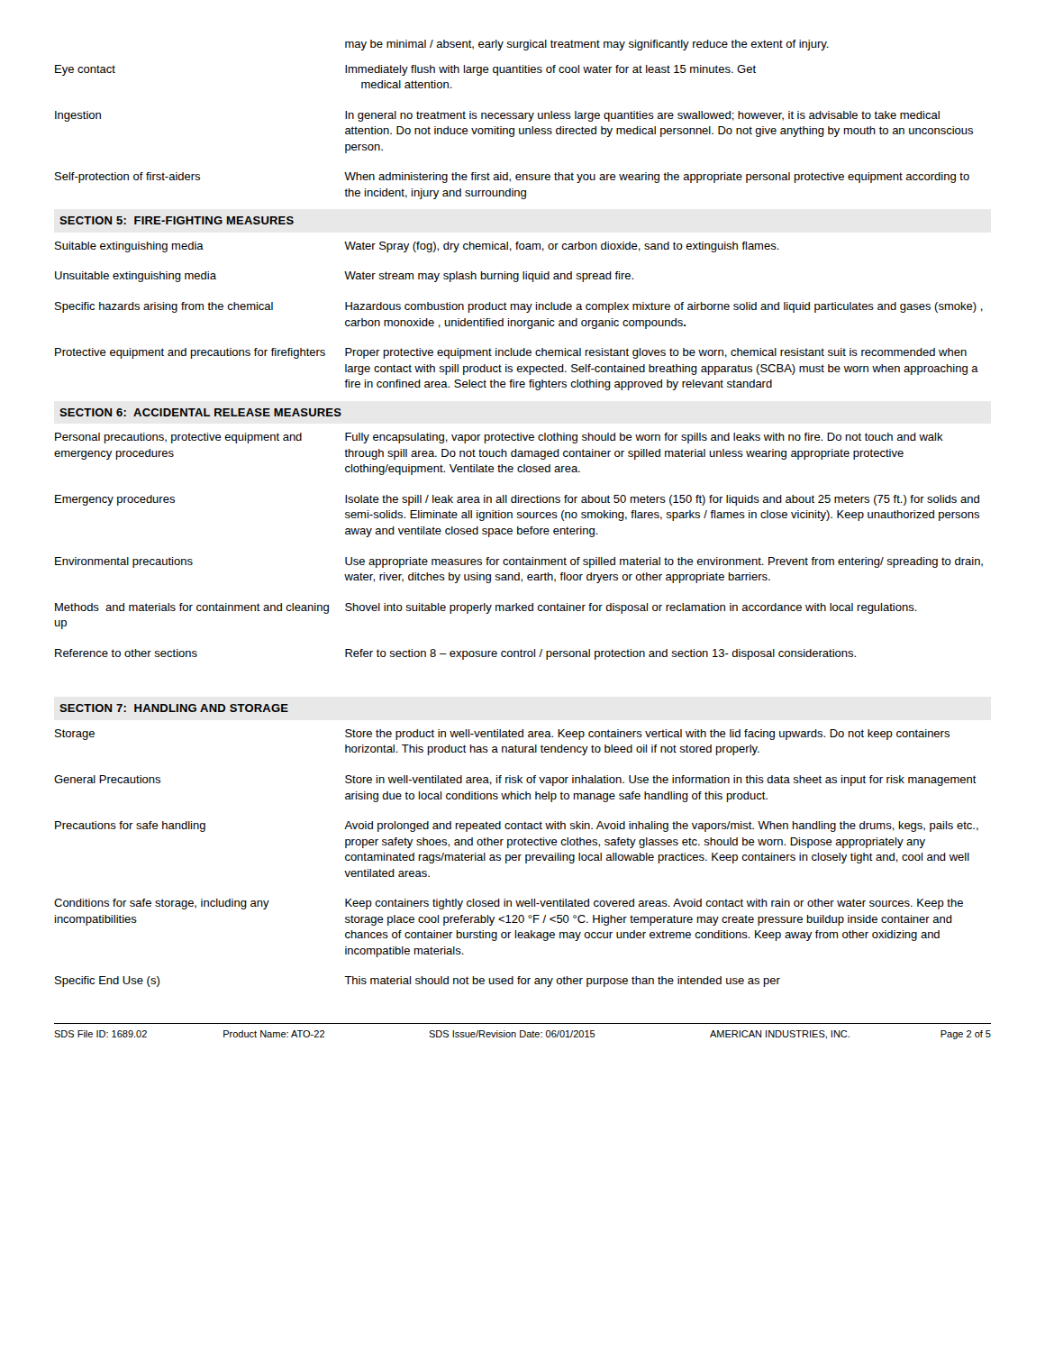may be minimal / absent, early surgical treatment may significantly reduce the extent of injury.
| Eye contact | Immediately flush with large quantities of cool water for at least 15 minutes. Get medical attention. |
| Ingestion | In general no treatment is necessary unless large quantities are swallowed; however, it is advisable to take medical attention. Do not induce vomiting unless directed by medical personnel. Do not give anything by mouth to an unconscious person. |
| Self-protection of first-aiders | When administering the first aid, ensure that you are wearing the appropriate personal protective equipment according to the incident, injury and surrounding |
| SECTION 5: FIRE-FIGHTING MEASURES |
| Suitable extinguishing media | Water Spray (fog), dry chemical, foam, or carbon dioxide, sand to extinguish flames. |
| Unsuitable extinguishing media | Water stream may splash burning liquid and spread fire. |
| Specific hazards arising from the chemical | Hazardous combustion product may include a complex mixture of airborne solid and liquid particulates and gases (smoke) , carbon monoxide , unidentified inorganic and organic compounds . |
| Protective equipment and precautions for firefighters | Proper protective equipment include chemical resistant gloves to be worn, chemical resistant suit is recommended when large contact with spill product is expected. Self-contained breathing apparatus (SCBA) must be worn when approaching a fire in confined area. Select the fire fighters clothing approved by relevant standard |
| SECTION 6: ACCIDENTAL RELEASE MEASURES |
| Personal precautions, protective equipment and emergency procedures | Fully encapsulating, vapor protective clothing should be worn for spills and leaks with no fire. Do not touch and walk through spill area. Do not touch damaged container or spilled material unless wearing appropriate protective clothing/equipment. Ventilate the closed area. |
| Emergency procedures | Isolate the spill / leak area in all directions for about 50 meters (150 ft) for liquids and about 25 meters (75 ft.) for solids and semi-solids. Eliminate all ignition sources (no smoking, flares, sparks / flames in close vicinity). Keep unauthorized persons away and ventilate closed space before entering. |
| Environmental precautions | Use appropriate measures for containment of spilled material to the environment. Prevent from entering/ spreading to drain, water, river, ditches by using sand, earth, floor dryers or other appropriate barriers. |
| Methods and materials for containment and cleaning up | Shovel into suitable properly marked container for disposal or reclamation in accordance with local regulations. |
| Reference to other sections | Refer to section 8 – exposure control / personal protection and section 13- disposal considerations. |
| SECTION 7: HANDLING AND STORAGE |
| Storage | Store the product in well-ventilated area. Keep containers vertical with the lid facing upwards. Do not keep containers horizontal. This product has a natural tendency to bleed oil if not stored properly. |
| General Precautions | Store in well-ventilated area, if risk of vapor inhalation. Use the information in this data sheet as input for risk management arising due to local conditions which help to manage safe handling of this product. |
| Precautions for safe handling | Avoid prolonged and repeated contact with skin. Avoid inhaling the vapors/mist. When handling the drums, kegs, pails etc., proper safety shoes, and other protective clothes, safety glasses etc. should be worn. Dispose appropriately any contaminated rags/material as per prevailing local allowable practices. Keep containers in closely tight and, cool and well ventilated areas. |
| Conditions for safe storage, including any incompatibilities | Keep containers tightly closed in well-ventilated covered areas. Avoid contact with rain or other water sources. Keep the storage place cool preferably <120 °F / <50 °C. Higher temperature may create pressure buildup inside container and chances of container bursting or leakage may occur under extreme conditions. Keep away from other oxidizing and incompatible materials. |
| Specific End Use (s) | This material should not be used for any other purpose than the intended use as per |
| SDS File ID: 1689.02 | Product Name: ATO-22 | SDS Issue/Revision Date: 06/01/2015 | AMERICAN INDUSTRIES, INC. | Page 2 of 5 |